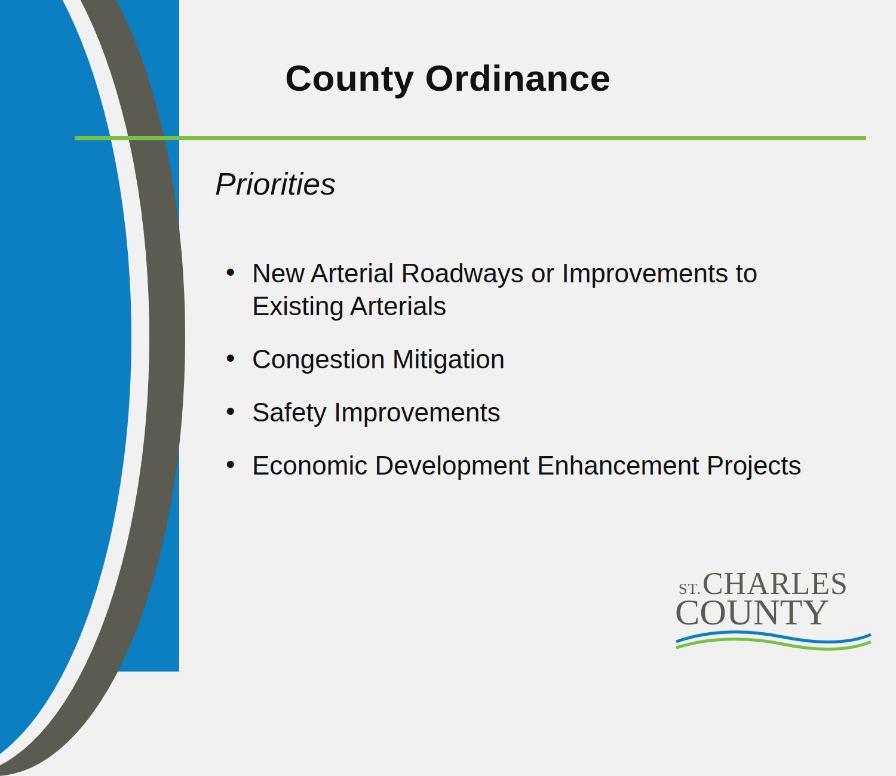County Ordinance
Priorities
New Arterial Roadways or Improvements to Existing Arterials
Congestion Mitigation
Safety Improvements
Economic Development Enhancement Projects
ST.CHARLES COUNTY